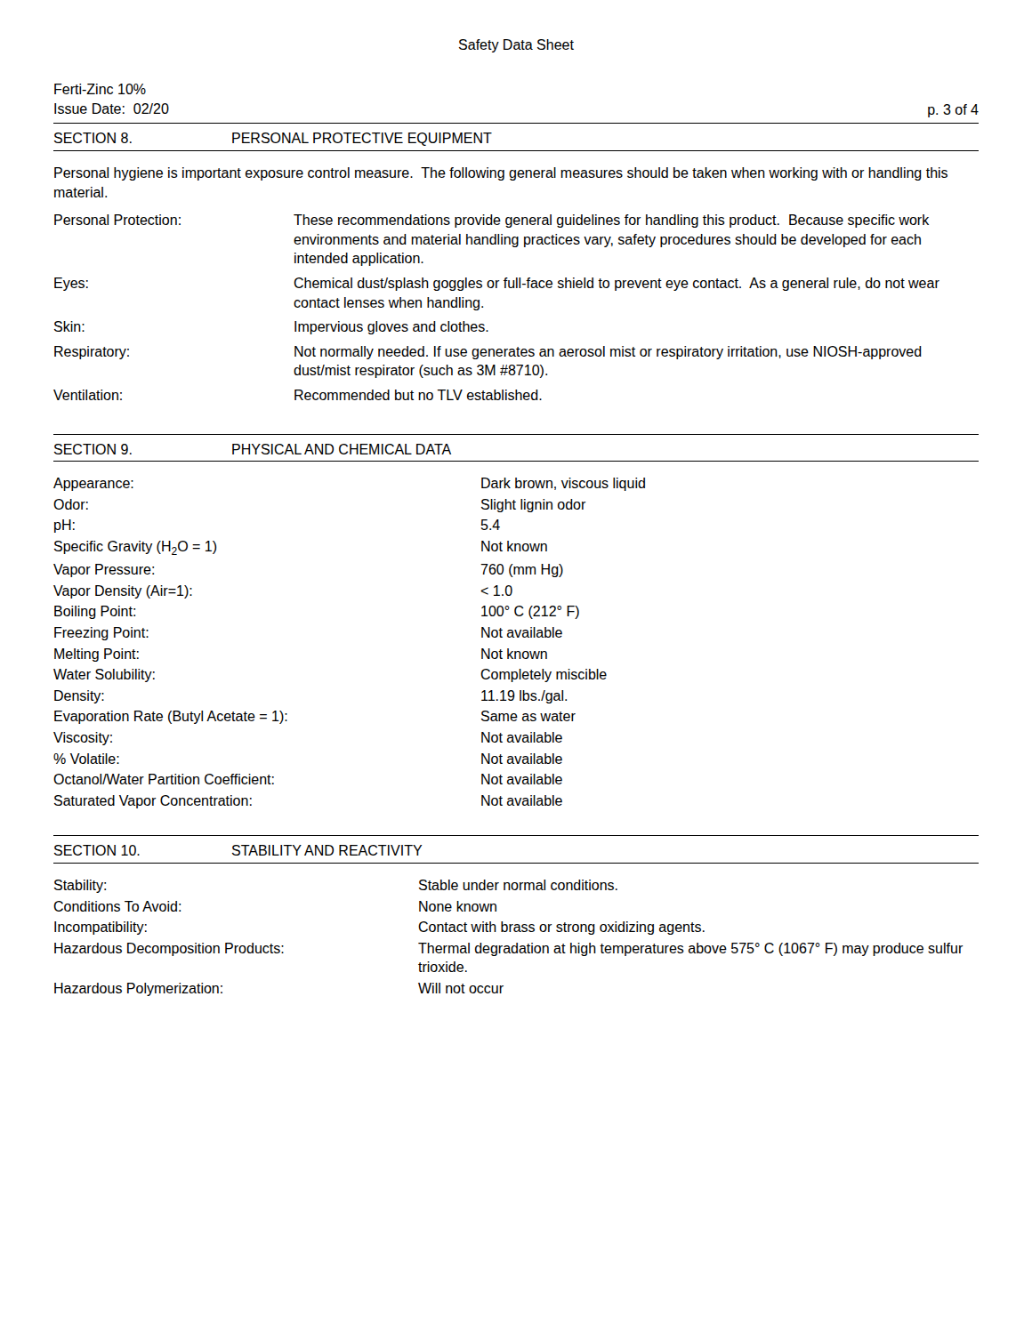Safety Data Sheet
Ferti-Zinc 10%
Issue Date: 02/20
p. 3 of 4
SECTION 8. PERSONAL PROTECTIVE EQUIPMENT
Personal hygiene is important exposure control measure. The following general measures should be taken when working with or handling this material.
Personal Protection:
These recommendations provide general guidelines for handling this product. Because specific work environments and material handling practices vary, safety procedures should be developed for each intended application.
Eyes:
Chemical dust/splash goggles or full-face shield to prevent eye contact. As a general rule, do not wear contact lenses when handling.
Skin:
Impervious gloves and clothes.
Respiratory:
Not normally needed. If use generates an aerosol mist or respiratory irritation, use NIOSH-approved dust/mist respirator (such as 3M #8710).
Ventilation:
Recommended but no TLV established.
SECTION 9. PHYSICAL AND CHEMICAL DATA
Appearance:
Dark brown, viscous liquid
Odor:
Slight lignin odor
pH:
5.4
Specific Gravity (H2O = 1)
Not known
Vapor Pressure:
760 (mm Hg)
Vapor Density (Air=1):
< 1.0
Boiling Point:
100° C (212° F)
Freezing Point:
Not available
Melting Point:
Not known
Water Solubility:
Completely miscible
Density:
11.19 lbs./gal.
Evaporation Rate (Butyl Acetate = 1):
Same as water
Viscosity:
Not available
% Volatile:
Not available
Octanol/Water Partition Coefficient:
Not available
Saturated Vapor Concentration:
Not available
SECTION 10. STABILITY AND REACTIVITY
Stability:
Stable under normal conditions.
Conditions To Avoid:
None known
Incompatibility:
Contact with brass or strong oxidizing agents.
Hazardous Decomposition Products:
Thermal degradation at high temperatures above 575° C (1067° F) may produce sulfur trioxide.
Hazardous Polymerization:
Will not occur